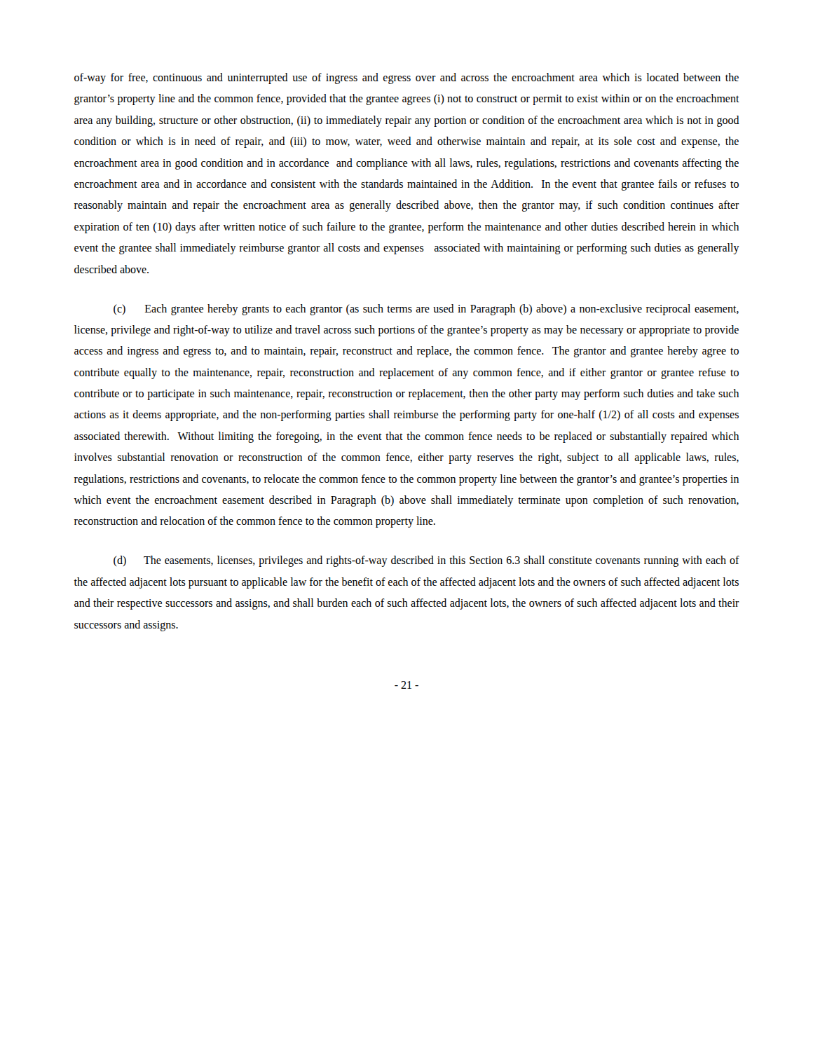of-way for free, continuous and uninterrupted use of ingress and egress over and across the encroachment area which is located between the grantor’s property line and the common fence, provided that the grantee agrees (i) not to construct or permit to exist within or on the encroachment area any building, structure or other obstruction, (ii) to immediately repair any portion or condition of the encroachment area which is not in good condition or which is in need of repair, and (iii) to mow, water, weed and otherwise maintain and repair, at its sole cost and expense, the encroachment area in good condition and in accordance and compliance with all laws, rules, regulations, restrictions and covenants affecting the encroachment area and in accordance and consistent with the standards maintained in the Addition. In the event that grantee fails or refuses to reasonably maintain and repair the encroachment area as generally described above, then the grantor may, if such condition continues after expiration of ten (10) days after written notice of such failure to the grantee, perform the maintenance and other duties described herein in which event the grantee shall immediately reimburse grantor all costs and expenses associated with maintaining or performing such duties as generally described above.
(c) Each grantee hereby grants to each grantor (as such terms are used in Paragraph (b) above) a non-exclusive reciprocal easement, license, privilege and right-of-way to utilize and travel across such portions of the grantee’s property as may be necessary or appropriate to provide access and ingress and egress to, and to maintain, repair, reconstruct and replace, the common fence. The grantor and grantee hereby agree to contribute equally to the maintenance, repair, reconstruction and replacement of any common fence, and if either grantor or grantee refuse to contribute or to participate in such maintenance, repair, reconstruction or replacement, then the other party may perform such duties and take such actions as it deems appropriate, and the non-performing parties shall reimburse the performing party for one-half (1/2) of all costs and expenses associated therewith. Without limiting the foregoing, in the event that the common fence needs to be replaced or substantially repaired which involves substantial renovation or reconstruction of the common fence, either party reserves the right, subject to all applicable laws, rules, regulations, restrictions and covenants, to relocate the common fence to the common property line between the grantor’s and grantee’s properties in which event the encroachment easement described in Paragraph (b) above shall immediately terminate upon completion of such renovation, reconstruction and relocation of the common fence to the common property line.
(d) The easements, licenses, privileges and rights-of-way described in this Section 6.3 shall constitute covenants running with each of the affected adjacent lots pursuant to applicable law for the benefit of each of the affected adjacent lots and the owners of such affected adjacent lots and their respective successors and assigns, and shall burden each of such affected adjacent lots, the owners of such affected adjacent lots and their successors and assigns.
- 21 -